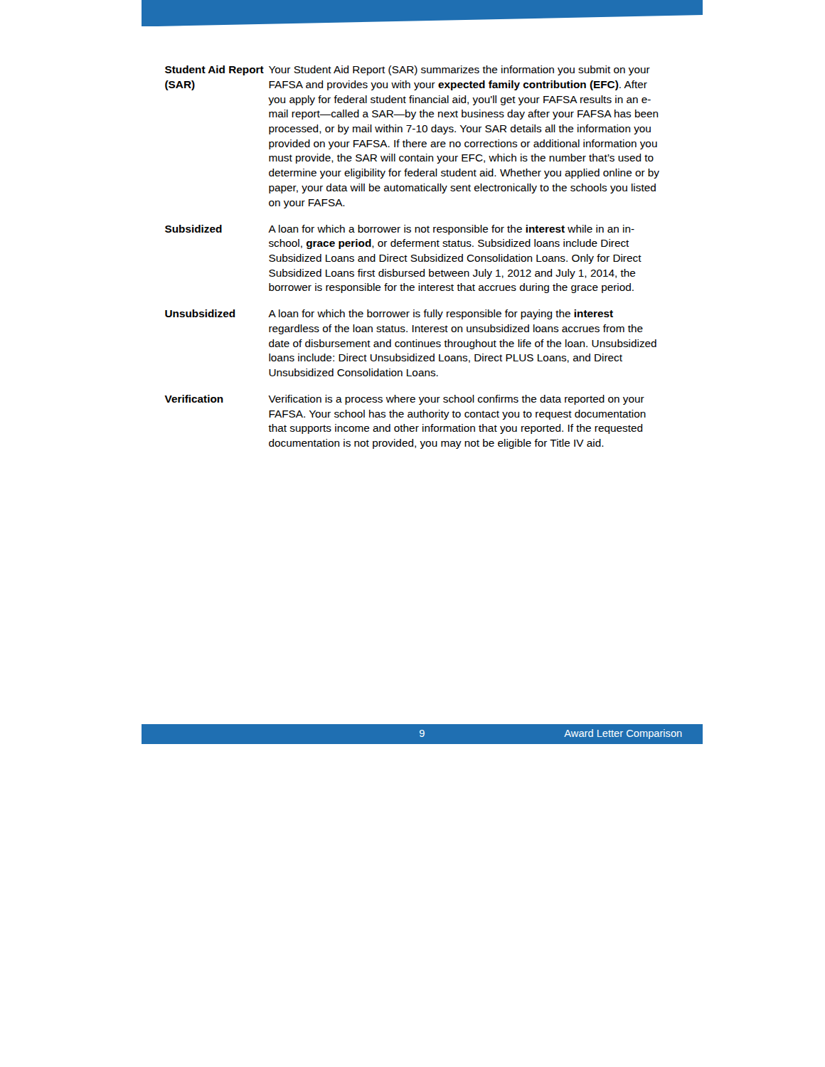| Student Aid Report (SAR) | Your Student Aid Report (SAR) summarizes the information you submit on your FAFSA and provides you with your expected family contribution (EFC) . After you apply for federal student financial aid, you'll get your FAFSA results in an e-mail report—called a SAR—by the next business day after your FAFSA has been processed, or by mail within 7-10 days. Your SAR details all the information you provided on your FAFSA. If there are no corrections or additional information you must provide, the SAR will contain your EFC, which is the number that’s used to determine your eligibility for federal student aid. Whether you applied online or by paper, your data will be automatically sent electronically to the schools you listed on your FAFSA. |
| Subsidized | A loan for which a borrower is not responsible for the interest while in an in-school, grace period , or deferment status. Subsidized loans include Direct Subsidized Loans and Direct Subsidized Consolidation Loans. Only for Direct Subsidized Loans first disbursed between July 1, 2012 and July 1, 2014, the borrower is responsible for the interest that accrues during the grace period. |
| Unsubsidized | A loan for which the borrower is fully responsible for paying the interest regardless of the loan status. Interest on unsubsidized loans accrues from the date of disbursement and continues throughout the life of the loan. Unsubsidized loans include: Direct Unsubsidized Loans, Direct PLUS Loans, and Direct Unsubsidized Consolidation Loans. |
| Verification | Verification is a process where your school confirms the data reported on your FAFSA. Your school has the authority to contact you to request documentation that supports income and other information that you reported. If the requested documentation is not provided, you may not be eligible for Title IV aid. |
9 Award Letter Comparison